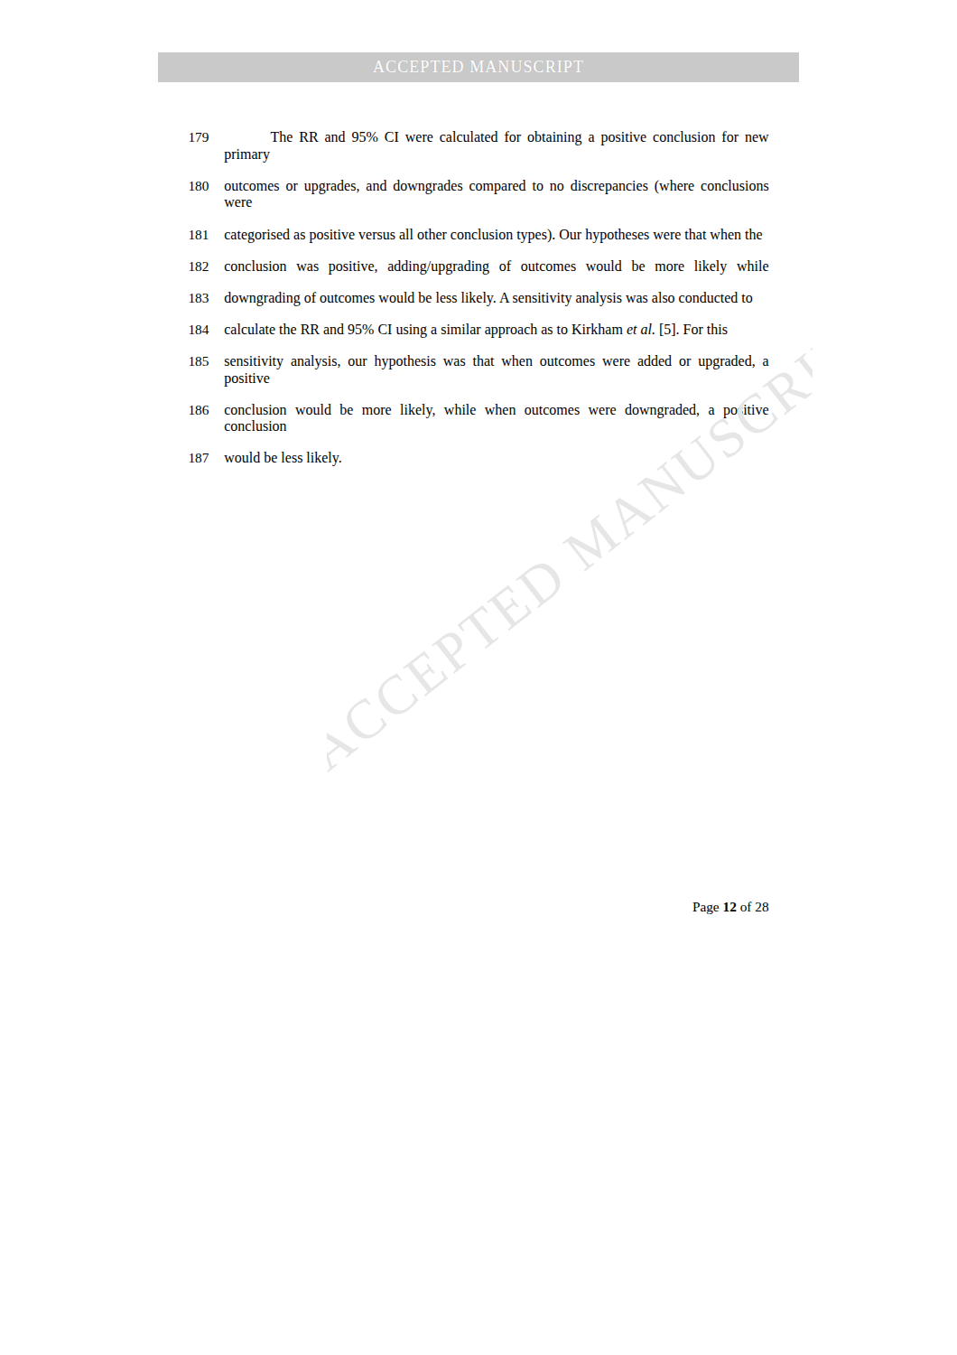ACCEPTED MANUSCRIPT
ACCEPTED MANUSCRIPT
179
The RR and 95% CI were calculated for obtaining a positive conclusion for new primary
180
outcomes or upgrades, and downgrades compared to no discrepancies (where conclusions were
181
categorised as positive versus all other conclusion types). Our hypotheses were that when the
182
conclusion was positive, adding/upgrading of outcomes would be more likely while
183
downgrading of outcomes would be less likely. A sensitivity analysis was also conducted to
184
calculate the RR and 95% CI using a similar approach as to Kirkham et al. [5]. For this
185
sensitivity analysis, our hypothesis was that when outcomes were added or upgraded, a positive
186
conclusion would be more likely, while when outcomes were downgraded, a positive conclusion
187
would be less likely.
Page 12 of 28